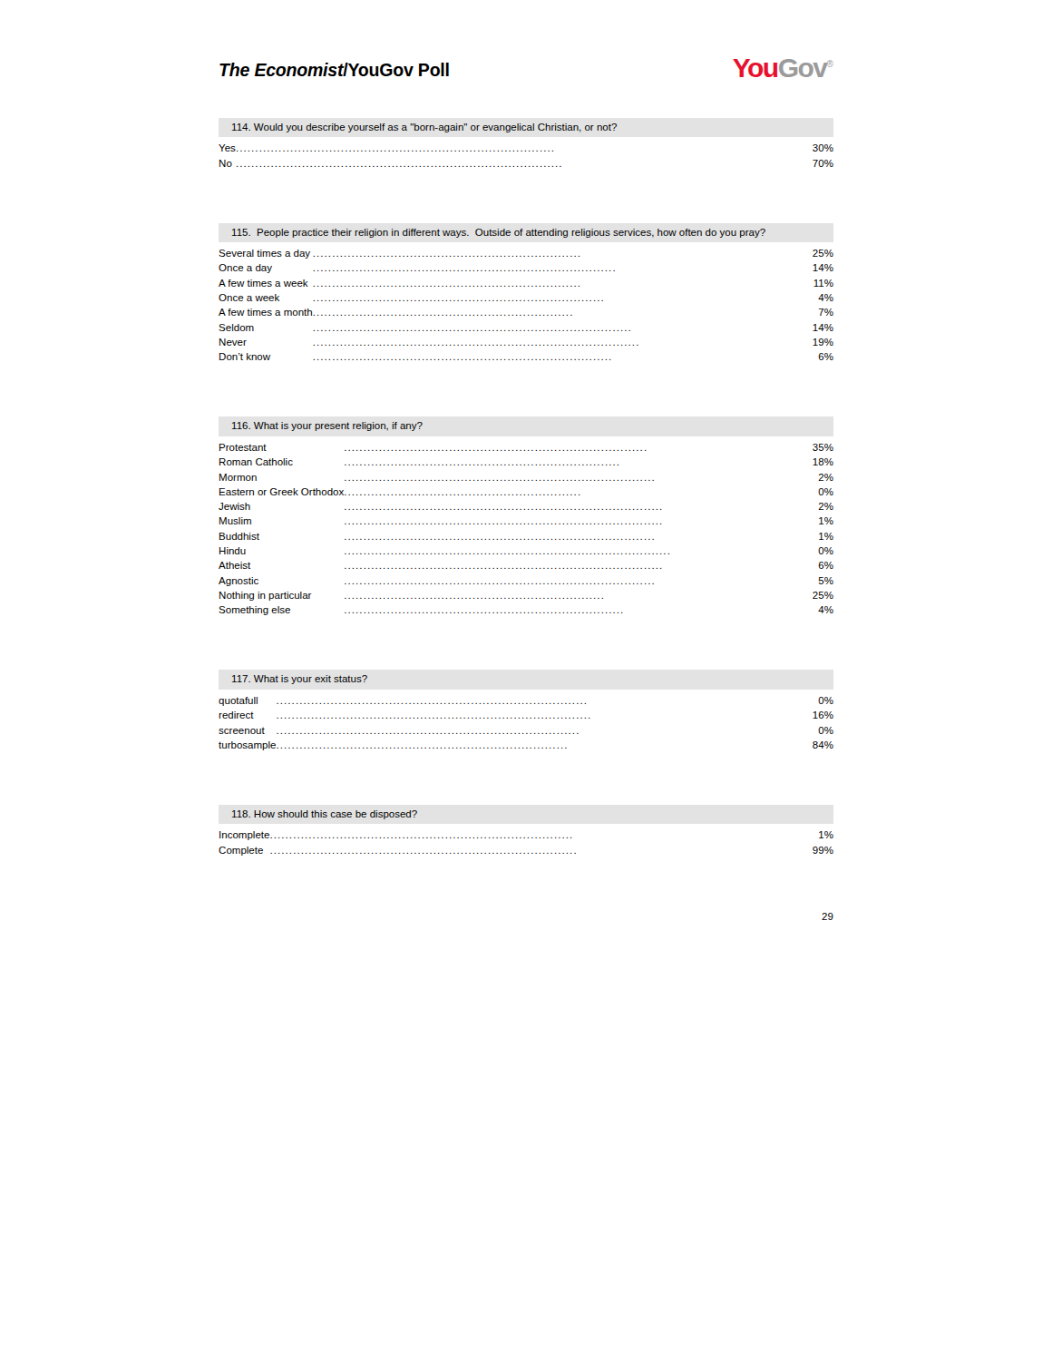The Economist/YouGov Poll
You Gov®
114. Would you describe yourself as a "born-again" or evangelical Christian, or not?
| Yes | .................................................................................. | 30% |
| No | .................................................................................... | 70% |
115. People practice their religion in different ways. Outside of attending religious services, how often do you pray?
| Several times a day | ..................................................................... | 25% |
| Once a day | .............................................................................. | 14% |
| A few times a week | ..................................................................... | 11% |
| Once a week | ........................................................................... | 4% |
| A few times a month | ................................................................... | 7% |
| Seldom | .................................................................................. | 14% |
| Never | .................................................................................... | 19% |
| Don’t know | ............................................................................. | 6% |
116. What is your present religion, if any?
| Protestant | .............................................................................. | 35% |
| Roman Catholic | ....................................................................... | 18% |
| Mormon | ................................................................................ | 2% |
| Eastern or Greek Orthodox | ............................................................. | 0% |
| Jewish | .................................................................................. | 2% |
| Muslim | .................................................................................. | 1% |
| Buddhist | ................................................................................ | 1% |
| Hindu | .................................................................................... | 0% |
| Atheist | .................................................................................. | 6% |
| Agnostic | ................................................................................ | 5% |
| Nothing in particular | ................................................................... | 25% |
| Something else | ........................................................................ | 4% |
117. What is your exit status?
| quotafull | ................................................................................ | 0% |
| redirect | ................................................................................. | 16% |
| screenout | .............................................................................. | 0% |
| turbosample | ........................................................................... | 84% |
118. How should this case be disposed?
| Incomplete | .............................................................................. | 1% |
| Complete | ............................................................................... | 99% |
29